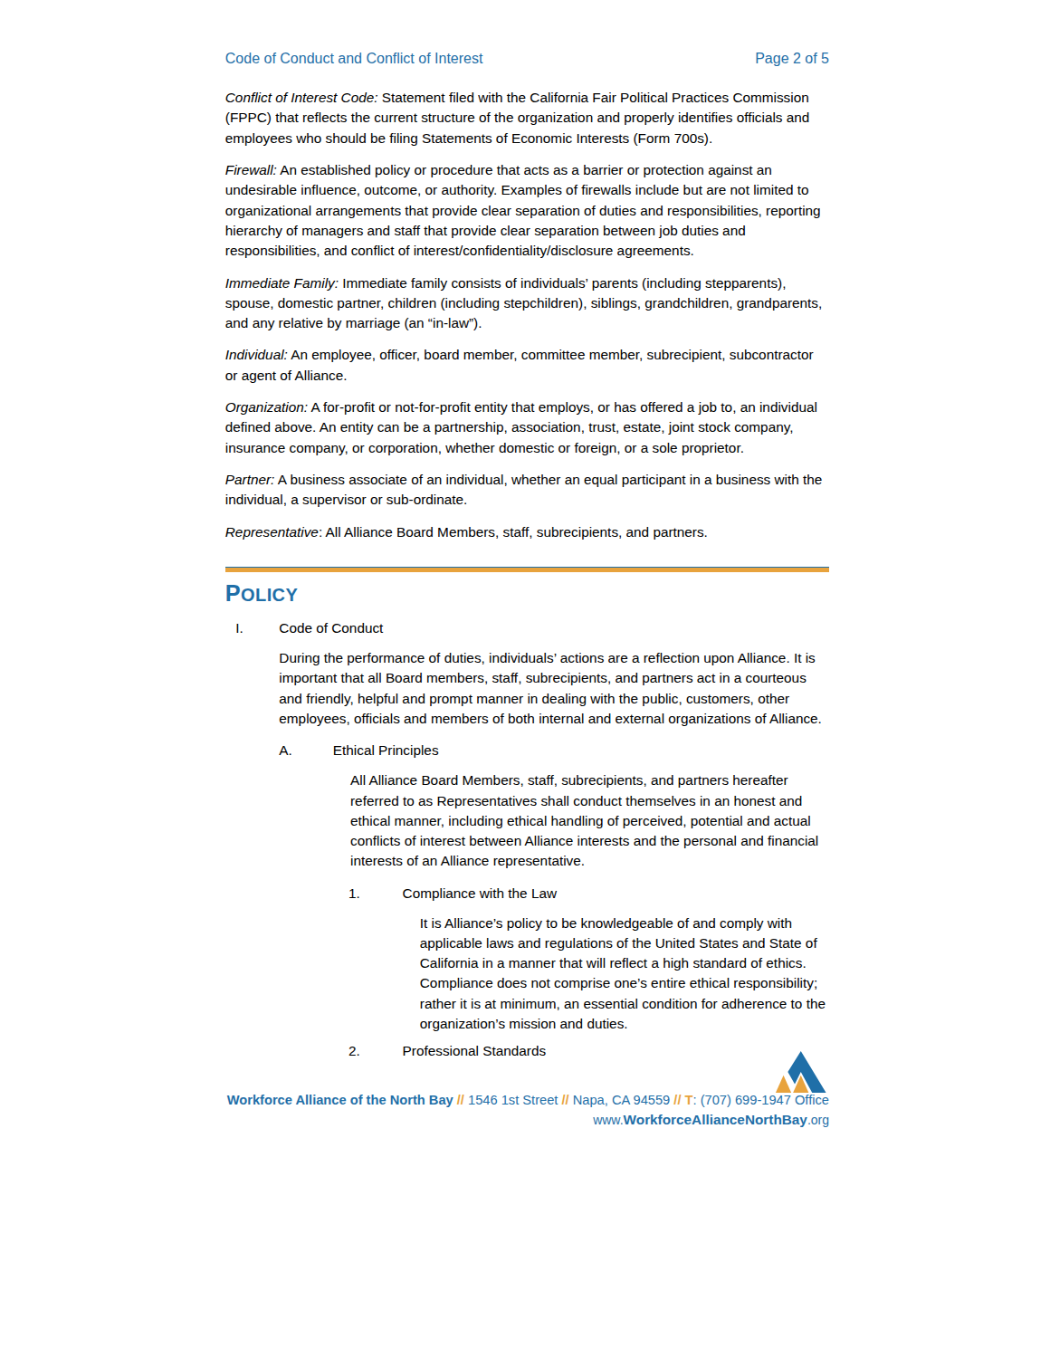Code of Conduct and Conflict of Interest
Page 2 of 5
Conflict of Interest Code: Statement filed with the California Fair Political Practices Commission (FPPC) that reflects the current structure of the organization and properly identifies officials and employees who should be filing Statements of Economic Interests (Form 700s).
Firewall: An established policy or procedure that acts as a barrier or protection against an undesirable influence, outcome, or authority. Examples of firewalls include but are not limited to organizational arrangements that provide clear separation of duties and responsibilities, reporting hierarchy of managers and staff that provide clear separation between job duties and responsibilities, and conflict of interest/confidentiality/disclosure agreements.
Immediate Family: Immediate family consists of individuals’ parents (including stepparents), spouse, domestic partner, children (including stepchildren), siblings, grandchildren, grandparents, and any relative by marriage (an “in-law”).
Individual: An employee, officer, board member, committee member, subrecipient, subcontractor or agent of Alliance.
Organization: A for-profit or not-for-profit entity that employs, or has offered a job to, an individual defined above. An entity can be a partnership, association, trust, estate, joint stock company, insurance company, or corporation, whether domestic or foreign, or a sole proprietor.
Partner: A business associate of an individual, whether an equal participant in a business with the individual, a supervisor or sub-ordinate.
Representative: All Alliance Board Members, staff, subrecipients, and partners.
POLICY
I. Code of Conduct
During the performance of duties, individuals’ actions are a reflection upon Alliance. It is important that all Board members, staff, subrecipients, and partners act in a courteous and friendly, helpful and prompt manner in dealing with the public, customers, other employees, officials and members of both internal and external organizations of Alliance.
A. Ethical Principles
All Alliance Board Members, staff, subrecipients, and partners hereafter referred to as Representatives shall conduct themselves in an honest and ethical manner, including ethical handling of perceived, potential and actual conflicts of interest between Alliance interests and the personal and financial interests of an Alliance representative.
1. Compliance with the Law
It is Alliance’s policy to be knowledgeable of and comply with applicable laws and regulations of the United States and State of California in a manner that will reflect a high standard of ethics. Compliance does not comprise one’s entire ethical responsibility; rather it is at minimum, an essential condition for adherence to the organization’s mission and duties.
2. Professional Standards
Workforce Alliance of the North Bay // 1546 1st Street // Napa, CA 94559 // T: (707) 699-1947 Office
www.WorkforceAllianceNorthBay.org